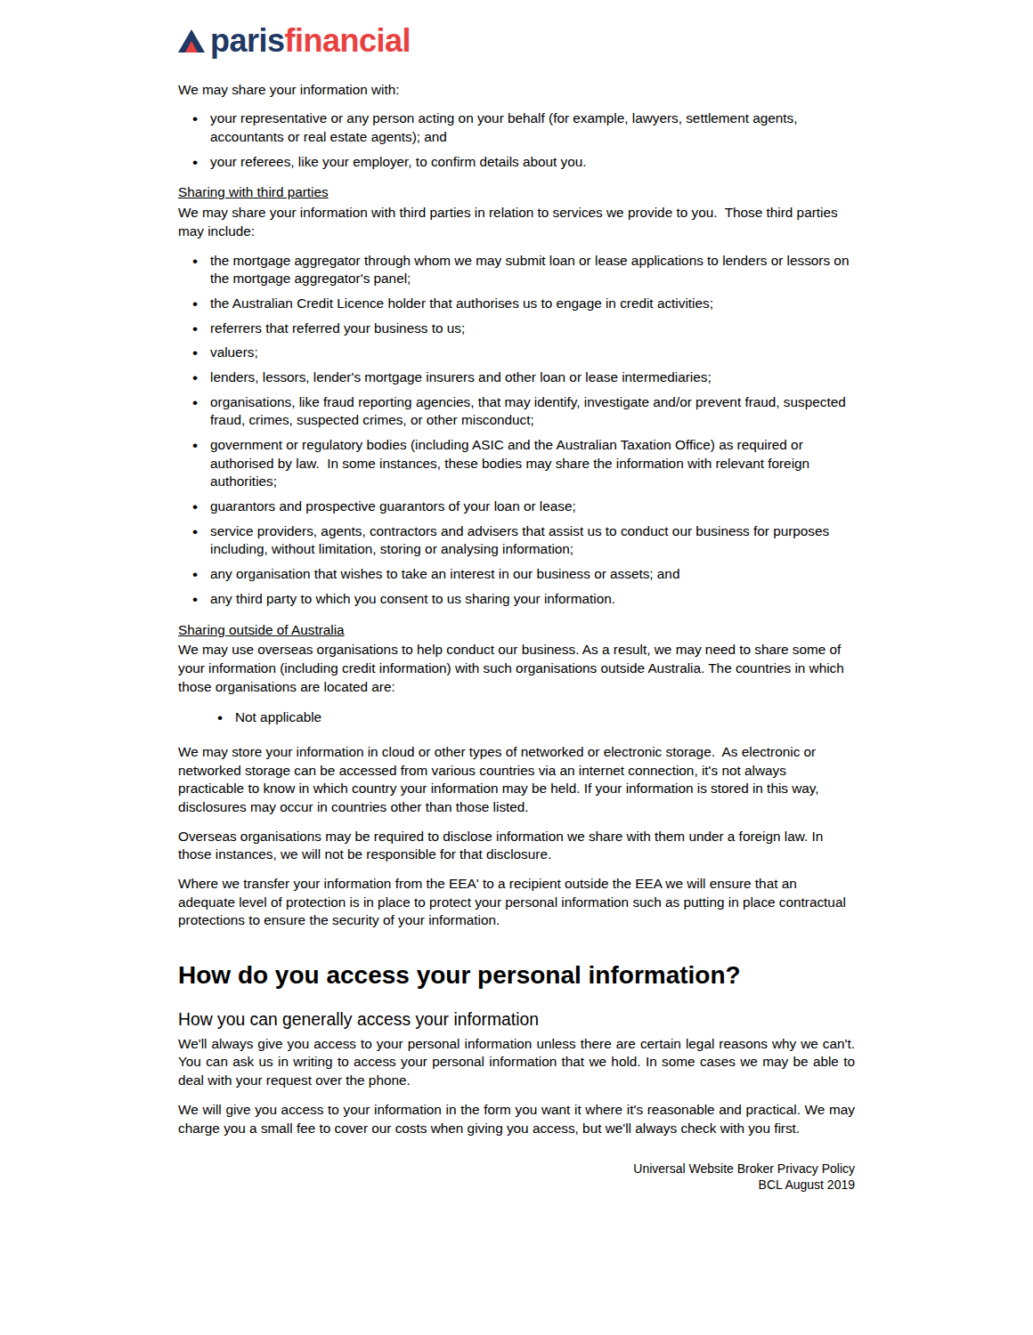paris financial
We may share your information with:
your representative or any person acting on your behalf (for example, lawyers, settlement agents, accountants or real estate agents); and
your referees, like your employer, to confirm details about you.
Sharing with third parties
We may share your information with third parties in relation to services we provide to you. Those third parties may include:
the mortgage aggregator through whom we may submit loan or lease applications to lenders or lessors on the mortgage aggregator's panel;
the Australian Credit Licence holder that authorises us to engage in credit activities;
referrers that referred your business to us;
valuers;
lenders, lessors, lender's mortgage insurers and other loan or lease intermediaries;
organisations, like fraud reporting agencies, that may identify, investigate and/or prevent fraud, suspected fraud, crimes, suspected crimes, or other misconduct;
government or regulatory bodies (including ASIC and the Australian Taxation Office) as required or authorised by law. In some instances, these bodies may share the information with relevant foreign authorities;
guarantors and prospective guarantors of your loan or lease;
service providers, agents, contractors and advisers that assist us to conduct our business for purposes including, without limitation, storing or analysing information;
any organisation that wishes to take an interest in our business or assets; and
any third party to which you consent to us sharing your information.
Sharing outside of Australia
We may use overseas organisations to help conduct our business. As a result, we may need to share some of your information (including credit information) with such organisations outside Australia. The countries in which those organisations are located are:
Not applicable
We may store your information in cloud or other types of networked or electronic storage. As electronic or networked storage can be accessed from various countries via an internet connection, it's not always practicable to know in which country your information may be held. If your information is stored in this way, disclosures may occur in countries other than those listed.
Overseas organisations may be required to disclose information we share with them under a foreign law. In those instances, we will not be responsible for that disclosure.
Where we transfer your information from the EEA' to a recipient outside the EEA we will ensure that an adequate level of protection is in place to protect your personal information such as putting in place contractual protections to ensure the security of your information.
How do you access your personal information?
How you can generally access your information
We'll always give you access to your personal information unless there are certain legal reasons why we can't. You can ask us in writing to access your personal information that we hold. In some cases we may be able to deal with your request over the phone.
We will give you access to your information in the form you want it where it's reasonable and practical. We may charge you a small fee to cover our costs when giving you access, but we'll always check with you first.
Universal Website Broker Privacy Policy
BCL August 2019